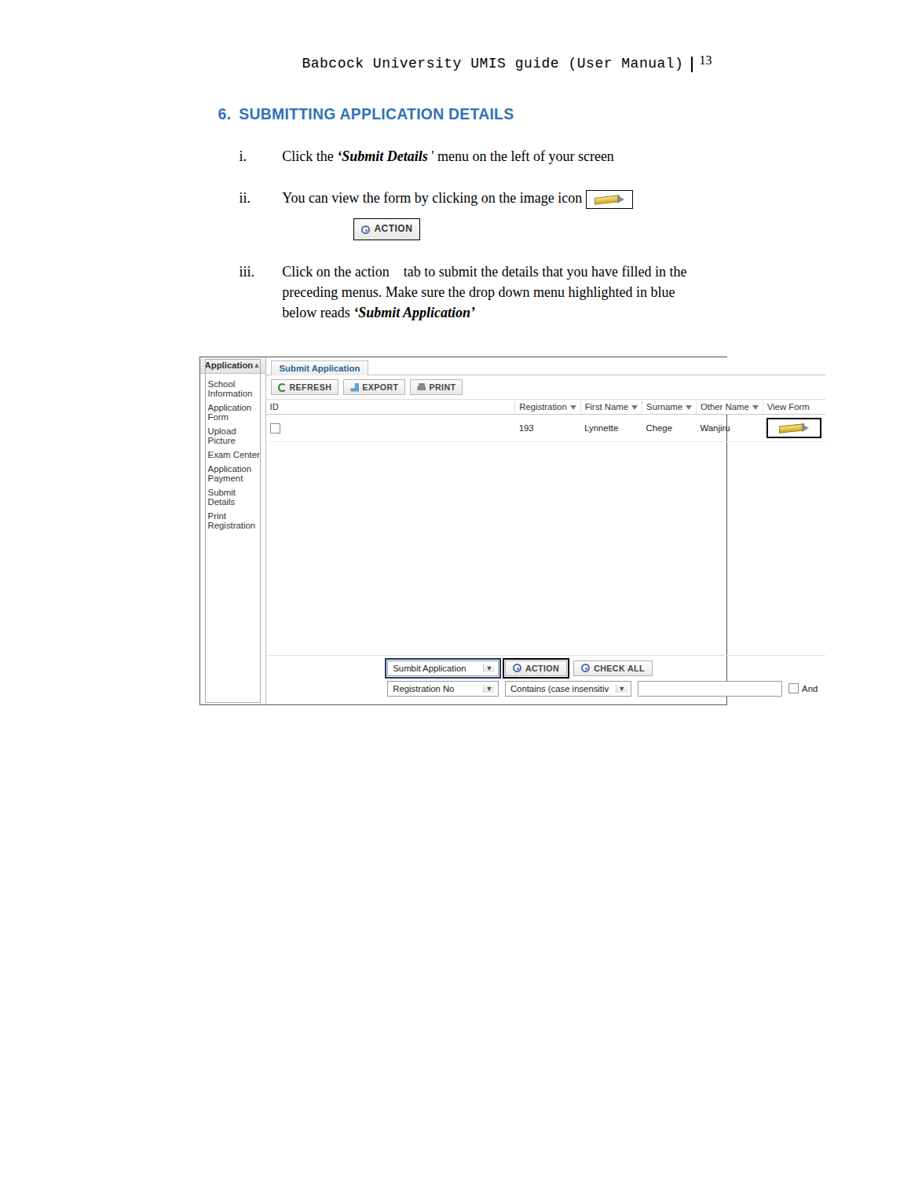Babcock University UMIS guide (User Manual)
13
6. SUBMITTING APPLICATION DETAILS
Click the ‘Submit Details ' menu on the left of your screen
You can view the form by clicking on the image icon ACTION
Click on the action tab to submit the details that you have filled in the preceding menus. Make sure the drop down menu highlighted in blue below reads ‘Submit Application’
Application ▲
School Information
Application Form
Upload Picture
Exam Center
Application Payment
Submit Details
Print Registration
Submit Application
REFRESH EXPORT PRINT
| ID | Registration | First Name | Surname | Other Name | View Form |
| --- | --- | --- | --- | --- | --- |
| | 193 | Lynnette | Chege | Wanjiru | |
Sumbit Application ▼ ACTION CHECK ALL
Registration No ▼ Contains (case insensitiv ▼ And